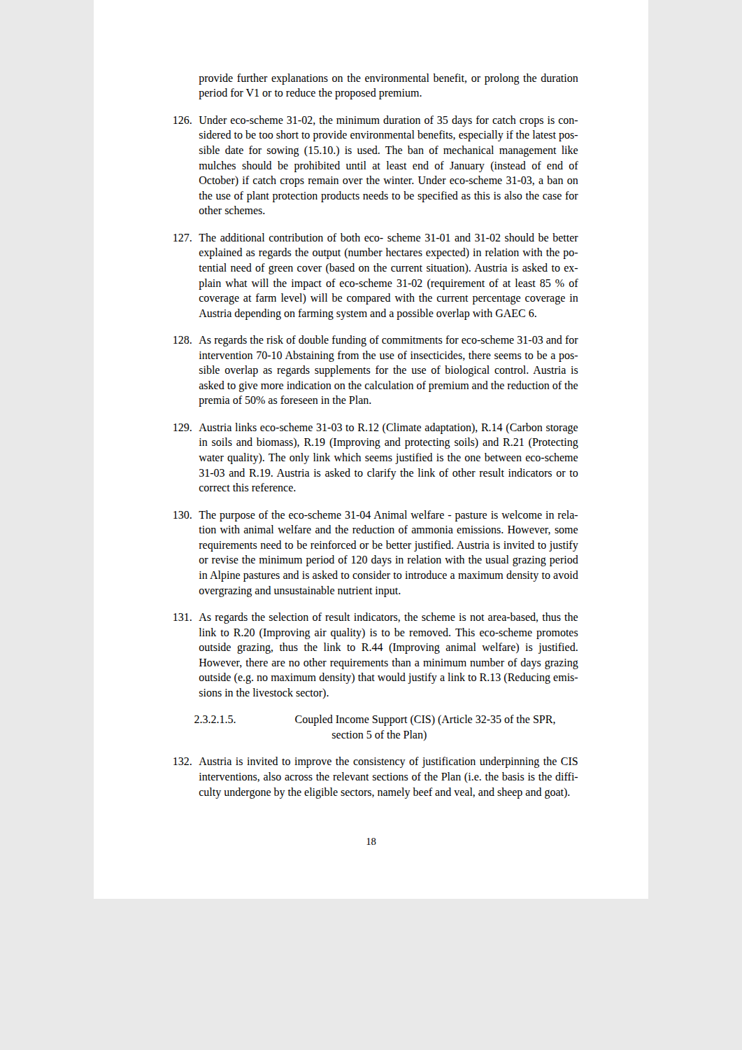provide further explanations on the environmental benefit, or prolong the duration period for V1 or to reduce the proposed premium.
Under eco-scheme 31-02, the minimum duration of 35 days for catch crops is considered to be too short to provide environmental benefits, especially if the latest possible date for sowing (15.10.) is used. The ban of mechanical management like mulches should be prohibited until at least end of January (instead of end of October) if catch crops remain over the winter. Under eco-scheme 31-03, a ban on the use of plant protection products needs to be specified as this is also the case for other schemes.
The additional contribution of both eco- scheme 31-01 and 31-02 should be better explained as regards the output (number hectares expected) in relation with the potential need of green cover (based on the current situation). Austria is asked to explain what will the impact of eco-scheme 31-02 (requirement of at least 85 % of coverage at farm level) will be compared with the current percentage coverage in Austria depending on farming system and a possible overlap with GAEC 6.
As regards the risk of double funding of commitments for eco-scheme 31-03 and for intervention 70-10 Abstaining from the use of insecticides, there seems to be a possible overlap as regards supplements for the use of biological control. Austria is asked to give more indication on the calculation of premium and the reduction of the premia of 50% as foreseen in the Plan.
Austria links eco-scheme 31-03 to R.12 (Climate adaptation), R.14 (Carbon storage in soils and biomass), R.19 (Improving and protecting soils) and R.21 (Protecting water quality). The only link which seems justified is the one between eco-scheme 31-03 and R.19. Austria is asked to clarify the link of other result indicators or to correct this reference.
The purpose of the eco-scheme 31-04 Animal welfare - pasture is welcome in relation with animal welfare and the reduction of ammonia emissions. However, some requirements need to be reinforced or be better justified. Austria is invited to justify or revise the minimum period of 120 days in relation with the usual grazing period in Alpine pastures and is asked to consider to introduce a maximum density to avoid overgrazing and unsustainable nutrient input.
As regards the selection of result indicators, the scheme is not area-based, thus the link to R.20 (Improving air quality) is to be removed. This eco-scheme promotes outside grazing, thus the link to R.44 (Improving animal welfare) is justified. However, there are no other requirements than a minimum number of days grazing outside (e.g. no maximum density) that would justify a link to R.13 (Reducing emissions in the livestock sector).
2.3.2.1.5. Coupled Income Support (CIS) (Article 32-35 of the SPR, section 5 of the Plan)
Austria is invited to improve the consistency of justification underpinning the CIS interventions, also across the relevant sections of the Plan (i.e. the basis is the difficulty undergone by the eligible sectors, namely beef and veal, and sheep and goat).
18